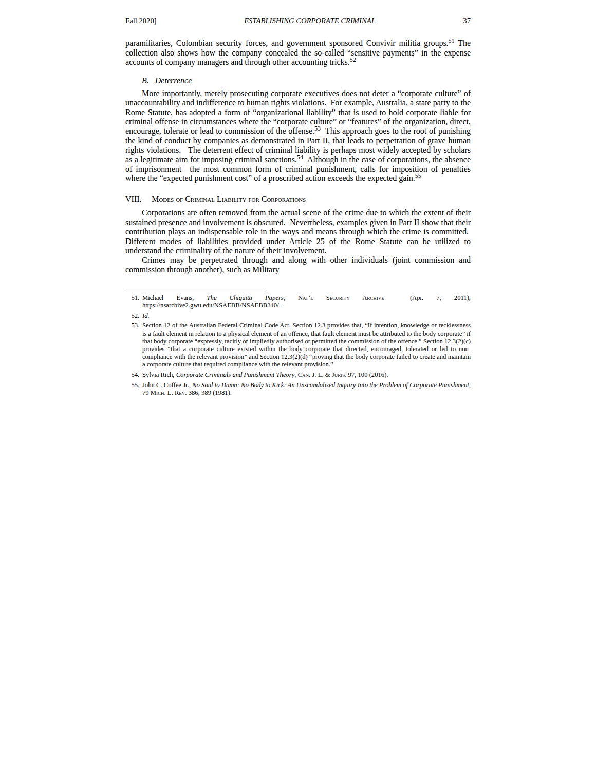Fall 2020]
ESTABLISHING CORPORATE CRIMINAL
37
paramilitaries, Colombian security forces, and government sponsored Convivir militia groups.51 The collection also shows how the company concealed the so-called “sensitive payments” in the expense accounts of company managers and through other accounting tricks.52
B. Deterrence
More importantly, merely prosecuting corporate executives does not deter a “corporate culture” of unaccountability and indifference to human rights violations. For example, Australia, a state party to the Rome Statute, has adopted a form of “organizational liability” that is used to hold corporate liable for criminal offense in circumstances where the “corporate culture” or “features” of the organization, direct, encourage, tolerate or lead to commission of the offense.53 This approach goes to the root of punishing the kind of conduct by companies as demonstrated in Part II, that leads to perpetration of grave human rights violations. The deterrent effect of criminal liability is perhaps most widely accepted by scholars as a legitimate aim for imposing criminal sanctions.54 Although in the case of corporations, the absence of imprisonment—the most common form of criminal punishment, calls for imposition of penalties where the “expected punishment cost” of a proscribed action exceeds the expected gain.55
VIII. Modes of Criminal Liability for Corporations
Corporations are often removed from the actual scene of the crime due to which the extent of their sustained presence and involvement is obscured. Nevertheless, examples given in Part II show that their contribution plays an indispensable role in the ways and means through which the crime is committed. Different modes of liabilities provided under Article 25 of the Rome Statute can be utilized to understand the criminality of the nature of their involvement.
Crimes may be perpetrated through and along with other individuals (joint commission and commission through another), such as Military
51. Michael Evans, The Chiquita Papers, Nat’l Security Archive (Apr. 7, 2011), https://nsarchive2.gwu.edu/NSAEBB/NSAEBB340/.
52. Id.
53. Section 12 of the Australian Federal Criminal Code Act. Section 12.3 provides that, “If intention, knowledge or recklessness is a fault element in relation to a physical element of an offence, that fault element must be attributed to the body corporate” if that body corporate “expressly, tacitly or impliedly authorised or permitted the commission of the offence.” Section 12.3(2)(c) provides “that a corporate culture existed within the body corporate that directed, encouraged, tolerated or led to non-compliance with the relevant provision” and Section 12.3(2)(d) “proving that the body corporate failed to create and maintain a corporate culture that required compliance with the relevant provision.”
54. Sylvia Rich, Corporate Criminals and Punishment Theory, Can. J. L. & Juris. 97, 100 (2016).
55. John C. Coffee Jr., No Soul to Damn: No Body to Kick: An Unscandalized Inquiry Into the Problem of Corporate Punishment, 79 Mich. L. Rev. 386, 389 (1981).